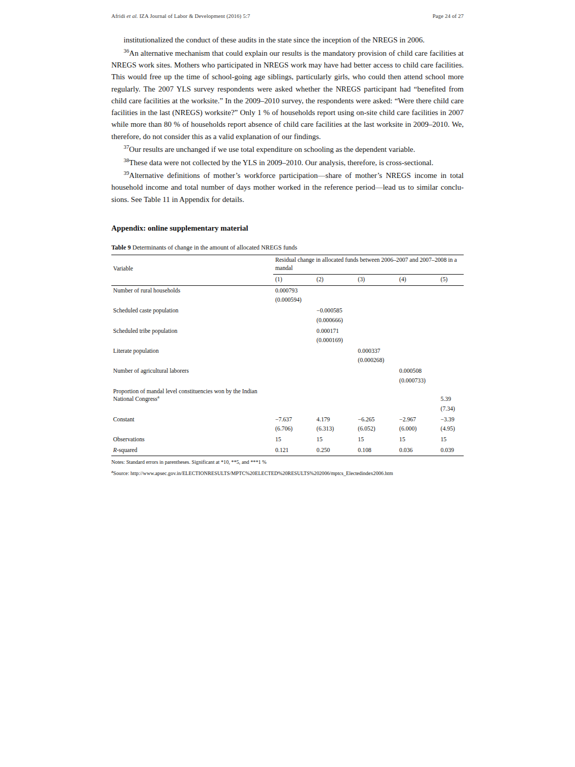Afridi et al. IZA Journal of Labor & Development (2016) 5:7 Page 24 of 27
institutionalized the conduct of these audits in the state since the inception of the NREGS in 2006.
36 An alternative mechanism that could explain our results is the mandatory provision of child care facilities at NREGS work sites. Mothers who participated in NREGS work may have had better access to child care facilities. This would free up the time of school-going age siblings, particularly girls, who could then attend school more regularly. The 2007 YLS survey respondents were asked whether the NREGS participant had “benefited from child care facilities at the worksite.” In the 2009–2010 survey, the respondents were asked: “Were there child care facilities in the last (NREGS) worksite?” Only 1 % of households report using on-site child care facilities in 2007 while more than 80 % of households report absence of child care facilities at the last worksite in 2009–2010. We, therefore, do not consider this as a valid explanation of our findings.
37 Our results are unchanged if we use total expenditure on schooling as the dependent variable.
38 These data were not collected by the YLS in 2009–2010. Our analysis, therefore, is cross-sectional.
39 Alternative definitions of mother’s workforce participation—share of mother’s NREGS income in total household income and total number of days mother worked in the reference period—lead us to similar conclusions. See Table 11 in Appendix for details.
Appendix: online supplementary material
Table 9 Determinants of change in the amount of allocated NREGS funds
| Variable | Residual change in allocated funds between 2006–2007 and 2007–2008 in a mandal |
| --- | --- |
| | (1) | (2) | (3) | (4) | (5) |
| Number of rural households | 0.000793 | | | | |
| | (0.000594) | | | | |
| Scheduled caste population | | −0.000585 | | | |
| | | (0.000666) | | | |
| Scheduled tribe population | | 0.000171 | | | |
| | | (0.000169) | | | |
| Literate population | | | 0.000337 | | |
| | | | (0.000268) | | |
| Number of agricultural laborers | | | | 0.000508 | |
| | | | | (0.000733) | |
| Proportion of mandal level constituencies won by the Indian National Congress a | | | | | 5.39 |
| | | | | | (7.34) |
| Constant | −7.637 | 4.179 | −6.265 | −2.967 | −3.39 |
| | (6.706) | (6.313) | (6.052) | (6.000) | (4.95) |
| Observations | 15 | 15 | 15 | 15 | 15 |
| R -squared | 0.121 | 0.250 | 0.108 | 0.036 | 0.039 |
Notes: Standard errors in parentheses. Significant at *10, **5, and ***1 %
aSource: http://www.apsec.gov.in/ELECTIONRESULTS/MPTC%20ELECTED%20RESULTS%202006/mptcs_Electedindex2006.htm